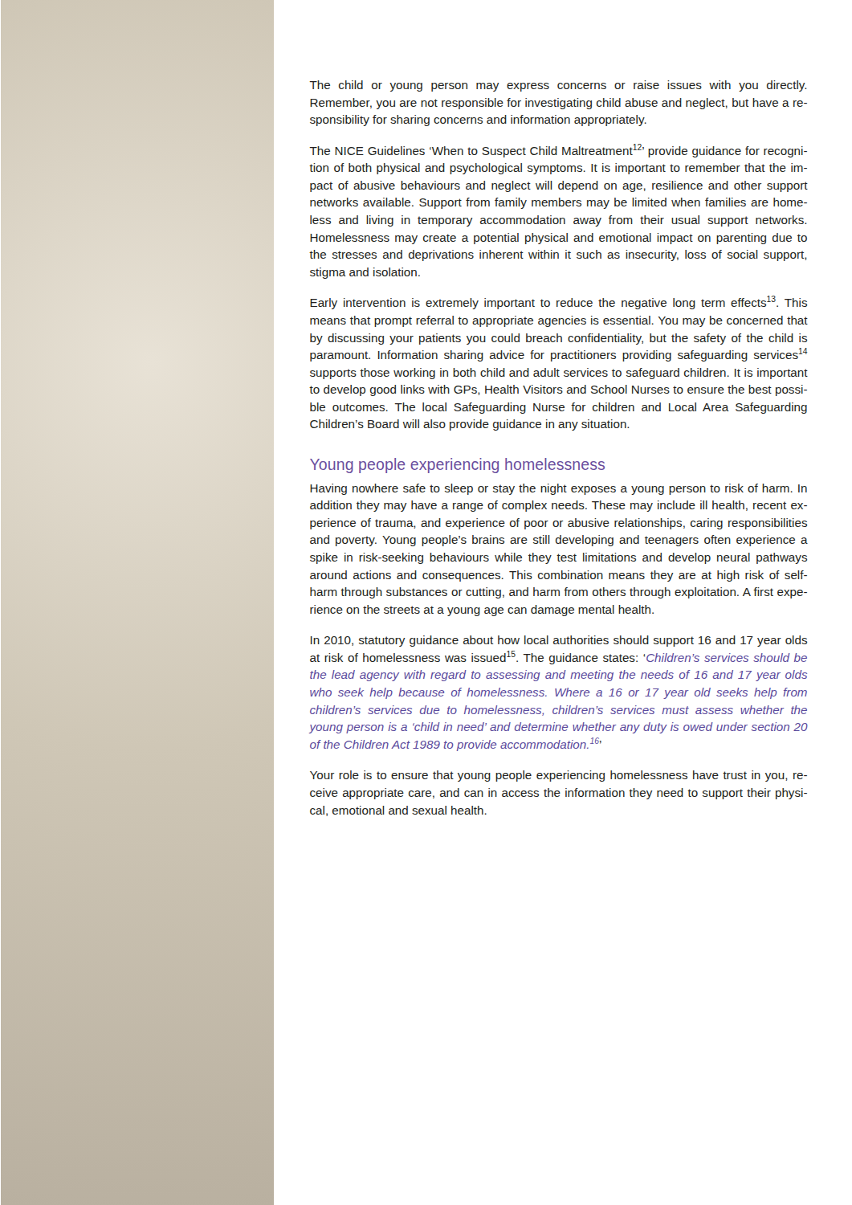The child or young person may express concerns or raise issues with you directly. Remember, you are not responsible for investigating child abuse and neglect, but have a responsibility for sharing concerns and information appropriately.
The NICE Guidelines ‘When to Suspect Child Maltreatment12’ provide guidance for recognition of both physical and psychological symptoms. It is important to remember that the impact of abusive behaviours and neglect will depend on age, resilience and other support networks available. Support from family members may be limited when families are homeless and living in temporary accommodation away from their usual support networks. Homelessness may create a potential physical and emotional impact on parenting due to the stresses and deprivations inherent within it such as insecurity, loss of social support, stigma and isolation.
Early intervention is extremely important to reduce the negative long term effects13. This means that prompt referral to appropriate agencies is essential. You may be concerned that by discussing your patients you could breach confidentiality, but the safety of the child is paramount. Information sharing advice for practitioners providing safeguarding services14 supports those working in both child and adult services to safeguard children. It is important to develop good links with GPs, Health Visitors and School Nurses to ensure the best possible outcomes. The local Safeguarding Nurse for children and Local Area Safeguarding Children’s Board will also provide guidance in any situation.
Young people experiencing homelessness
Having nowhere safe to sleep or stay the night exposes a young person to risk of harm. In addition they may have a range of complex needs. These may include ill health, recent experience of trauma, and experience of poor or abusive relationships, caring responsibilities and poverty. Young people’s brains are still developing and teenagers often experience a spike in risk-seeking behaviours while they test limitations and develop neural pathways around actions and consequences. This combination means they are at high risk of self-harm through substances or cutting, and harm from others through exploitation. A first experience on the streets at a young age can damage mental health.
In 2010, statutory guidance about how local authorities should support 16 and 17 year olds at risk of homelessness was issued15. The guidance states: ‘Children’s services should be the lead agency with regard to assessing and meeting the needs of 16 and 17 year olds who seek help because of homelessness. Where a 16 or 17 year old seeks help from children’s services due to homelessness, children’s services must assess whether the young person is a ‘child in need’ and determine whether any duty is owed under section 20 of the Children Act 1989 to provide accommodation.16’
Your role is to ensure that young people experiencing homelessness have trust in you, receive appropriate care, and can in access the information they need to support their physical, emotional and sexual health.